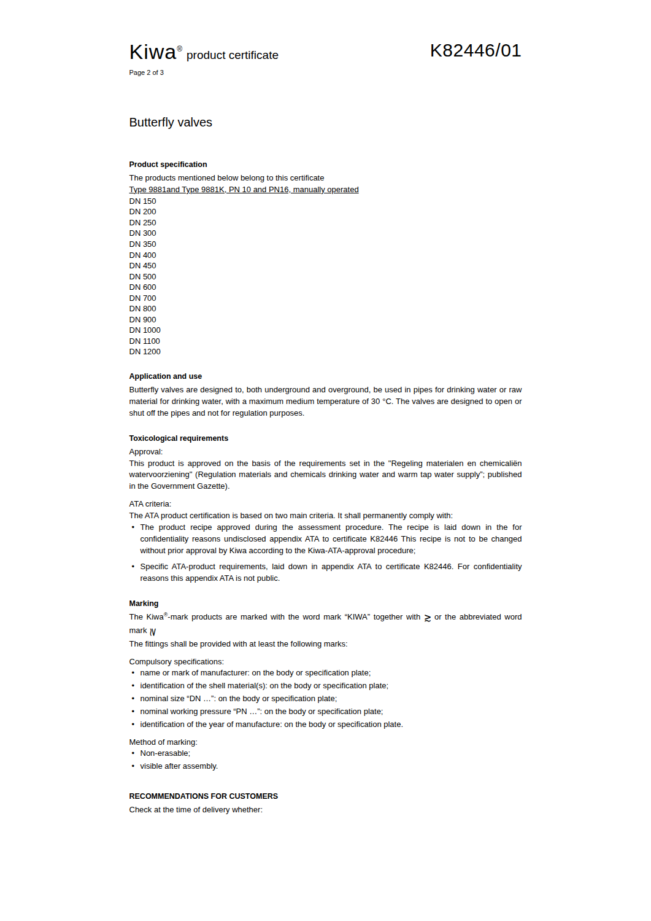Kiwa®product certificate
Page 2 of 3
K82446/01
Butterfly valves
Product specification
The products mentioned below belong to this certificate
Type 9881and Type 9881K, PN 10 and PN16, manually operated
DN 150
DN 200
DN 250
DN 300
DN 350
DN 400
DN 450
DN 500
DN 600
DN 700
DN 800
DN 900
DN 1000
DN 1100
DN 1200
Application and use
Butterfly valves are designed to, both underground and overground, be used in pipes for drinking water or raw material for drinking water, with a maximum medium temperature of 30 °C. The valves are designed to open or shut off the pipes and not for regulation purposes.
Toxicological requirements
Approval:
This product is approved on the basis of the requirements set in the "Regeling materialen en chemicaliën watervoorziening" (Regulation materials and chemicals drinking water and warm tap water supply”; published in the Government Gazette).
ATA criteria:
The ATA product certification is based on two main criteria. It shall permanently comply with:
The product recipe approved during the assessment procedure. The recipe is laid down in the for confidentiality reasons undisclosed appendix ATA to certificate K82446 This recipe is not to be changed without prior approval by Kiwa according to the Kiwa-ATA-approval procedure;
Specific ATA-product requirements, laid down in appendix ATA to certificate K82446. For confidentiality reasons this appendix ATA is not public.
Marking
The Kiwa®-mark products are marked with the word mark “KIWA” together with ≳ or the abbreviated word mark ≳
The fittings shall be provided with at least the following marks:
Compulsory specifications:
name or mark of manufacturer: on the body or specification plate;
identification of the shell material(s): on the body or specification plate;
nominal size “DN …”: on the body or specification plate;
nominal working pressure “PN …”: on the body or specification plate;
identification of the year of manufacture: on the body or specification plate.
Method of marking:
Non-erasable;
visible after assembly.
Recommendations for customers
Check at the time of delivery whether: